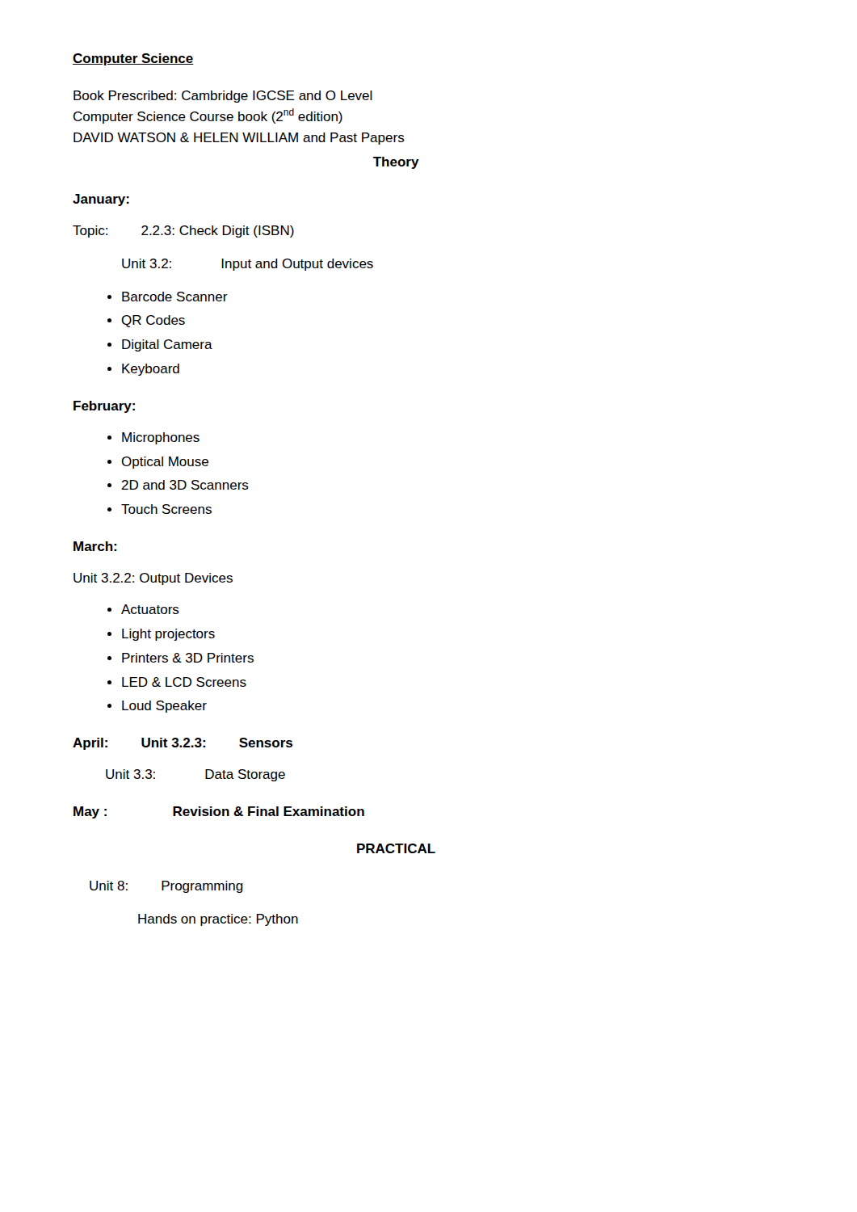Computer Science
Book Prescribed: Cambridge IGCSE and O Level
Computer Science Course book (2nd edition)
DAVID WATSON & HELEN WILLIAM and Past Papers
Theory
January:
Topic: 2.2.3: Check Digit (ISBN)
Unit 3.2: Input and Output devices
Barcode Scanner
QR Codes
Digital Camera
Keyboard
February:
Microphones
Optical Mouse
2D and 3D Scanners
Touch Screens
March:
Unit 3.2.2: Output Devices
Actuators
Light projectors
Printers & 3D Printers
LED & LCD Screens
Loud Speaker
April: Unit 3.2.3: Sensors
Unit 3.3: Data Storage
May : Revision & Final Examination
PRACTICAL
Unit 8: Programming
Hands on practice: Python